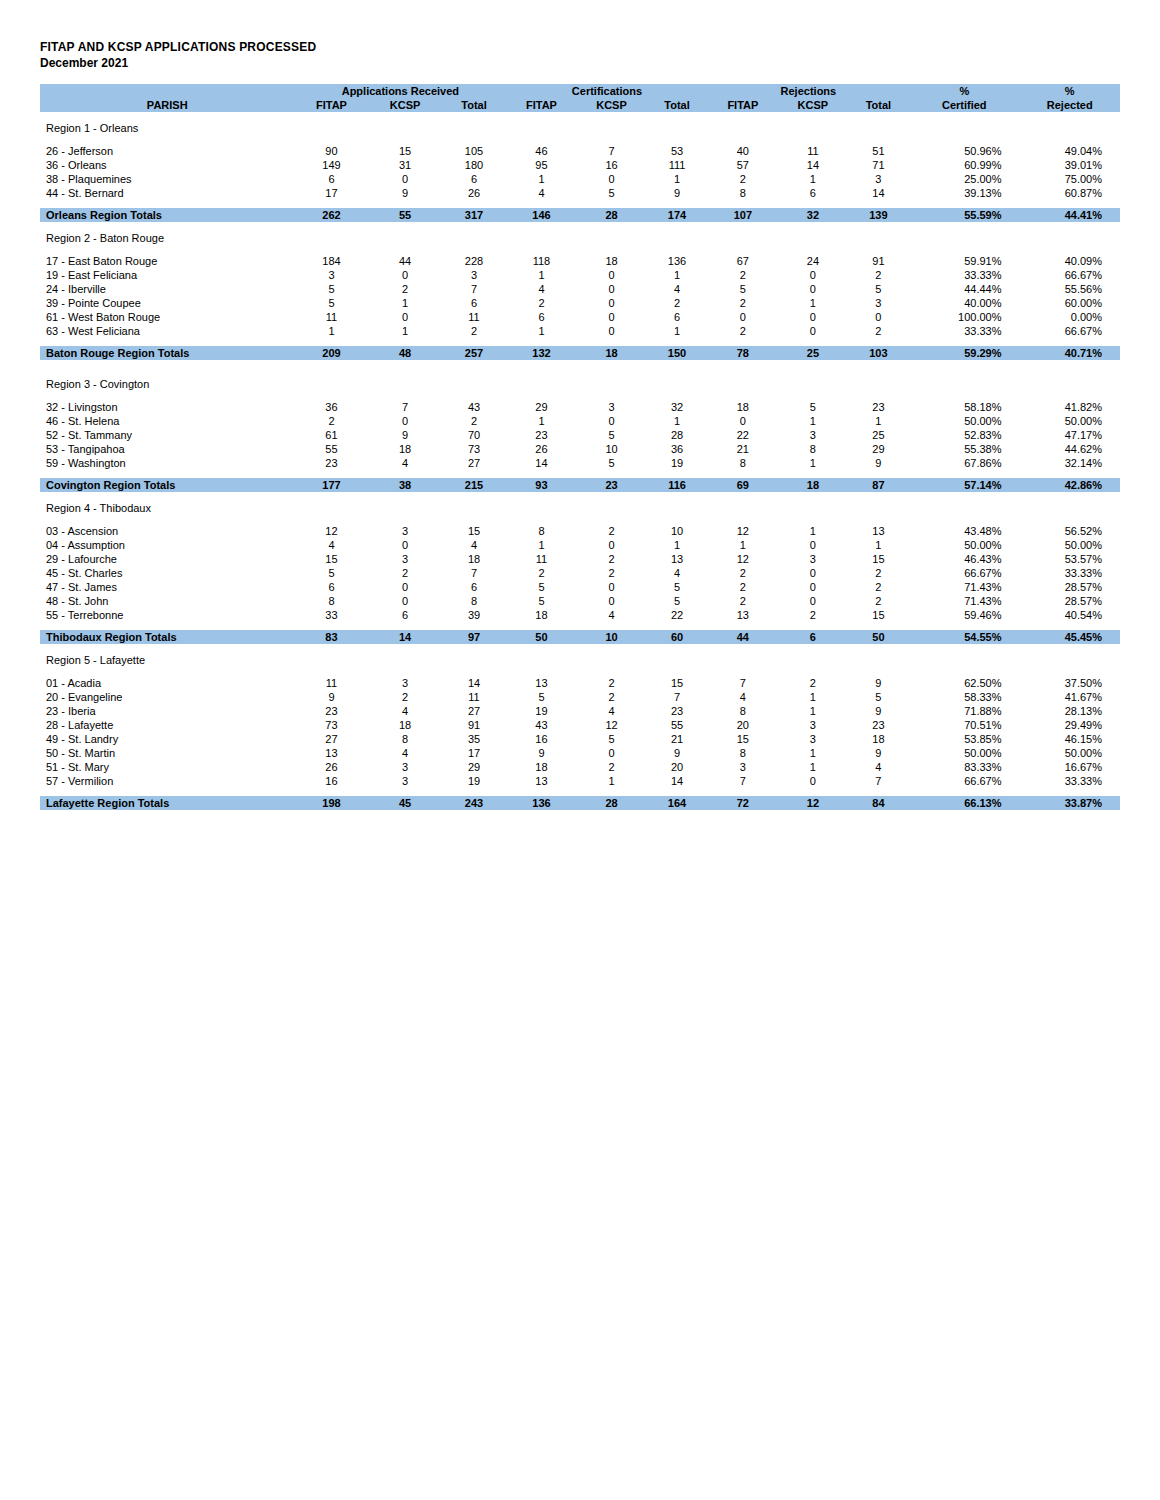FITAP AND KCSP APPLICATIONS PROCESSED
December 2021
| | Applications Received | Certifications | Rejections | % | % |
| --- | --- | --- | --- | --- | --- |
| PARISH | FITAP | KCSP | Total | FITAP | KCSP | Total | FITAP | KCSP | Total | Certified | Rejected |
| Region 1 - Orleans |
| 26 - Jefferson | 90 | 15 | 105 | 46 | 7 | 53 | 40 | 11 | 51 | 50.96% | 49.04% |
| 36 - Orleans | 149 | 31 | 180 | 95 | 16 | 111 | 57 | 14 | 71 | 60.99% | 39.01% |
| 38 - Plaquemines | 6 | 0 | 6 | 1 | 0 | 1 | 2 | 1 | 3 | 25.00% | 75.00% |
| 44 - St. Bernard | 17 | 9 | 26 | 4 | 5 | 9 | 8 | 6 | 14 | 39.13% | 60.87% |
| Orleans Region Totals | 262 | 55 | 317 | 146 | 28 | 174 | 107 | 32 | 139 | 55.59% | 44.41% |
| Region 2 - Baton Rouge |
| 17 - East Baton Rouge | 184 | 44 | 228 | 118 | 18 | 136 | 67 | 24 | 91 | 59.91% | 40.09% |
| 19 - East Feliciana | 3 | 0 | 3 | 1 | 0 | 1 | 2 | 0 | 2 | 33.33% | 66.67% |
| 24 - Iberville | 5 | 2 | 7 | 4 | 0 | 4 | 5 | 0 | 5 | 44.44% | 55.56% |
| 39 - Pointe Coupee | 5 | 1 | 6 | 2 | 0 | 2 | 2 | 1 | 3 | 40.00% | 60.00% |
| 61 - West Baton Rouge | 11 | 0 | 11 | 6 | 0 | 6 | 0 | 0 | 0 | 100.00% | 0.00% |
| 63 - West Feliciana | 1 | 1 | 2 | 1 | 0 | 1 | 2 | 0 | 2 | 33.33% | 66.67% |
| Baton Rouge Region Totals | 209 | 48 | 257 | 132 | 18 | 150 | 78 | 25 | 103 | 59.29% | 40.71% |
| Region 3 - Covington |
| 32 - Livingston | 36 | 7 | 43 | 29 | 3 | 32 | 18 | 5 | 23 | 58.18% | 41.82% |
| 46 - St. Helena | 2 | 0 | 2 | 1 | 0 | 1 | 0 | 1 | 1 | 50.00% | 50.00% |
| 52 - St. Tammany | 61 | 9 | 70 | 23 | 5 | 28 | 22 | 3 | 25 | 52.83% | 47.17% |
| 53 - Tangipahoa | 55 | 18 | 73 | 26 | 10 | 36 | 21 | 8 | 29 | 55.38% | 44.62% |
| 59 - Washington | 23 | 4 | 27 | 14 | 5 | 19 | 8 | 1 | 9 | 67.86% | 32.14% |
| Covington Region Totals | 177 | 38 | 215 | 93 | 23 | 116 | 69 | 18 | 87 | 57.14% | 42.86% |
| Region 4 - Thibodaux |
| 03 - Ascension | 12 | 3 | 15 | 8 | 2 | 10 | 12 | 1 | 13 | 43.48% | 56.52% |
| 04 - Assumption | 4 | 0 | 4 | 1 | 0 | 1 | 1 | 0 | 1 | 50.00% | 50.00% |
| 29 - Lafourche | 15 | 3 | 18 | 11 | 2 | 13 | 12 | 3 | 15 | 46.43% | 53.57% |
| 45 - St. Charles | 5 | 2 | 7 | 2 | 2 | 4 | 2 | 0 | 2 | 66.67% | 33.33% |
| 47 - St. James | 6 | 0 | 6 | 5 | 0 | 5 | 2 | 0 | 2 | 71.43% | 28.57% |
| 48 - St. John | 8 | 0 | 8 | 5 | 0 | 5 | 2 | 0 | 2 | 71.43% | 28.57% |
| 55 - Terrebonne | 33 | 6 | 39 | 18 | 4 | 22 | 13 | 2 | 15 | 59.46% | 40.54% |
| Thibodaux Region Totals | 83 | 14 | 97 | 50 | 10 | 60 | 44 | 6 | 50 | 54.55% | 45.45% |
| Region 5 - Lafayette |
| 01 - Acadia | 11 | 3 | 14 | 13 | 2 | 15 | 7 | 2 | 9 | 62.50% | 37.50% |
| 20 - Evangeline | 9 | 2 | 11 | 5 | 2 | 7 | 4 | 1 | 5 | 58.33% | 41.67% |
| 23 - Iberia | 23 | 4 | 27 | 19 | 4 | 23 | 8 | 1 | 9 | 71.88% | 28.13% |
| 28 - Lafayette | 73 | 18 | 91 | 43 | 12 | 55 | 20 | 3 | 23 | 70.51% | 29.49% |
| 49 - St. Landry | 27 | 8 | 35 | 16 | 5 | 21 | 15 | 3 | 18 | 53.85% | 46.15% |
| 50 - St. Martin | 13 | 4 | 17 | 9 | 0 | 9 | 8 | 1 | 9 | 50.00% | 50.00% |
| 51 - St. Mary | 26 | 3 | 29 | 18 | 2 | 20 | 3 | 1 | 4 | 83.33% | 16.67% |
| 57 - Vermilion | 16 | 3 | 19 | 13 | 1 | 14 | 7 | 0 | 7 | 66.67% | 33.33% |
| Lafayette Region Totals | 198 | 45 | 243 | 136 | 28 | 164 | 72 | 12 | 84 | 66.13% | 33.87% |